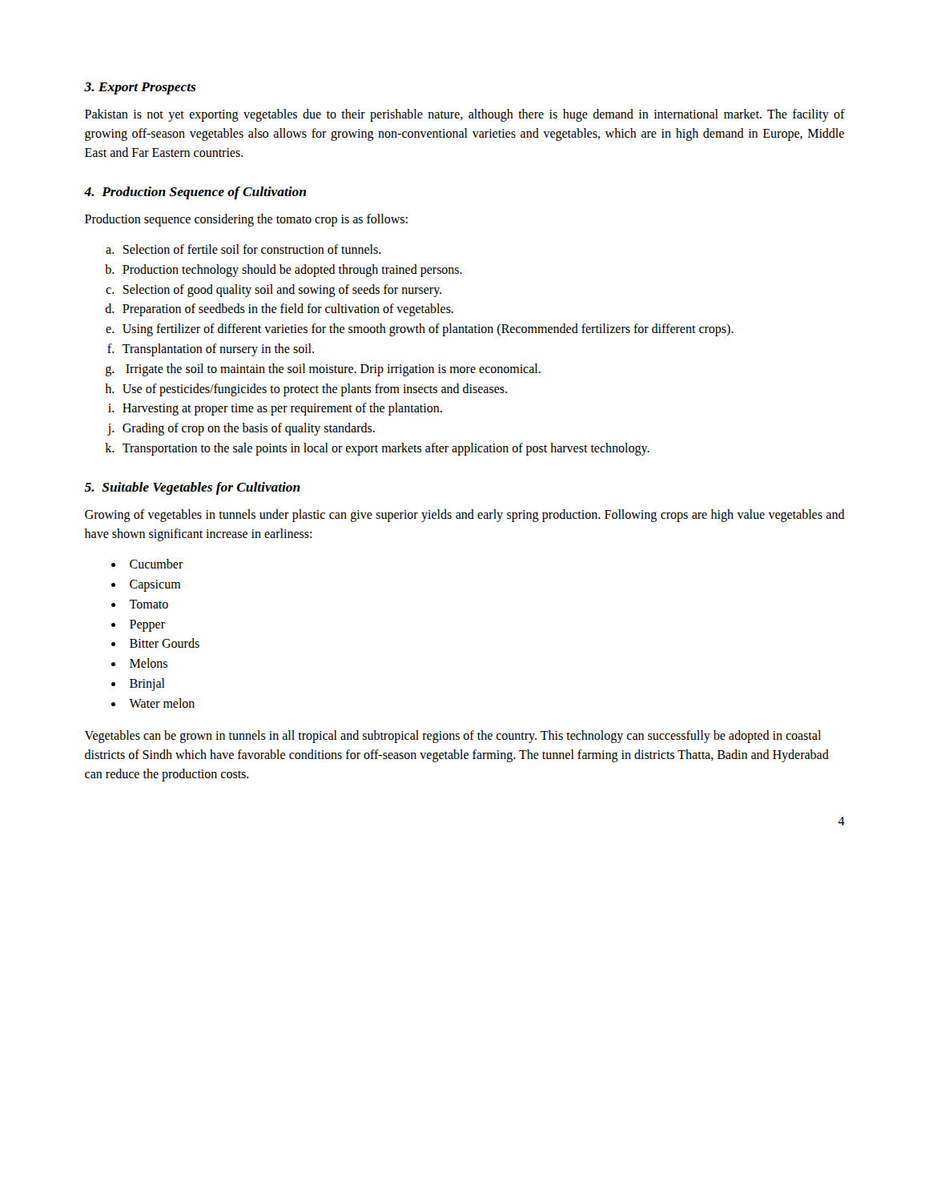3. Export Prospects
Pakistan is not yet exporting vegetables due to their perishable nature, although there is huge demand in international market. The facility of growing off-season vegetables also allows for growing non-conventional varieties and vegetables, which are in high demand in Europe, Middle East and Far Eastern countries.
4. Production Sequence of Cultivation
Production sequence considering the tomato crop is as follows:
Selection of fertile soil for construction of tunnels.
Production technology should be adopted through trained persons.
Selection of good quality soil and sowing of seeds for nursery.
Preparation of seedbeds in the field for cultivation of vegetables.
Using fertilizer of different varieties for the smooth growth of plantation (Recommended fertilizers for different crops).
Transplantation of nursery in the soil.
Irrigate the soil to maintain the soil moisture. Drip irrigation is more economical.
Use of pesticides/fungicides to protect the plants from insects and diseases.
Harvesting at proper time as per requirement of the plantation.
Grading of crop on the basis of quality standards.
Transportation to the sale points in local or export markets after application of post harvest technology.
5. Suitable Vegetables for Cultivation
Growing of vegetables in tunnels under plastic can give superior yields and early spring production. Following crops are high value vegetables and have shown significant increase in earliness:
Cucumber
Capsicum
Tomato
Pepper
Bitter Gourds
Melons
Brinjal
Water melon
Vegetables can be grown in tunnels in all tropical and subtropical regions of the country. This technology can successfully be adopted in coastal districts of Sindh which have favorable conditions for off-season vegetable farming. The tunnel farming in districts Thatta, Badin and Hyderabad can reduce the production costs.
4